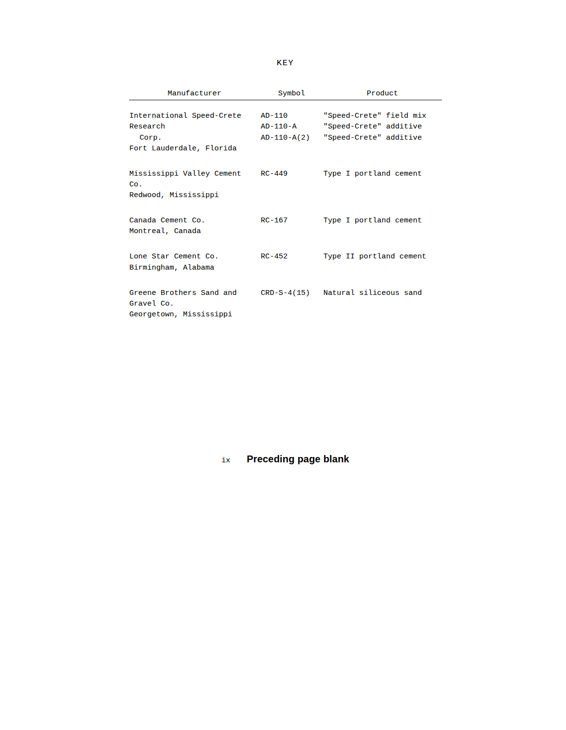KEY
| Manufacturer | Symbol | Product |
| --- | --- | --- |
| International Speed-Crete Research Corp. Fort Lauderdale, Florida | AD-110 AD-110-A AD-110-A(2) | "Speed-Crete" field mix "Speed-Crete" additive "Speed-Crete" additive |
| Mississippi Valley Cement Co. Redwood, Mississippi | RC-449 | Type I portland cement |
| Canada Cement Co. Montreal, Canada | RC-167 | Type I portland cement |
| Lone Star Cement Co. Birmingham, Alabama | RC-452 | Type II portland cement |
| Greene Brothers Sand and Gravel Co. Georgetown, Mississippi | CRD-S-4(15) | Natural siliceous sand |
ix Preceding page blank